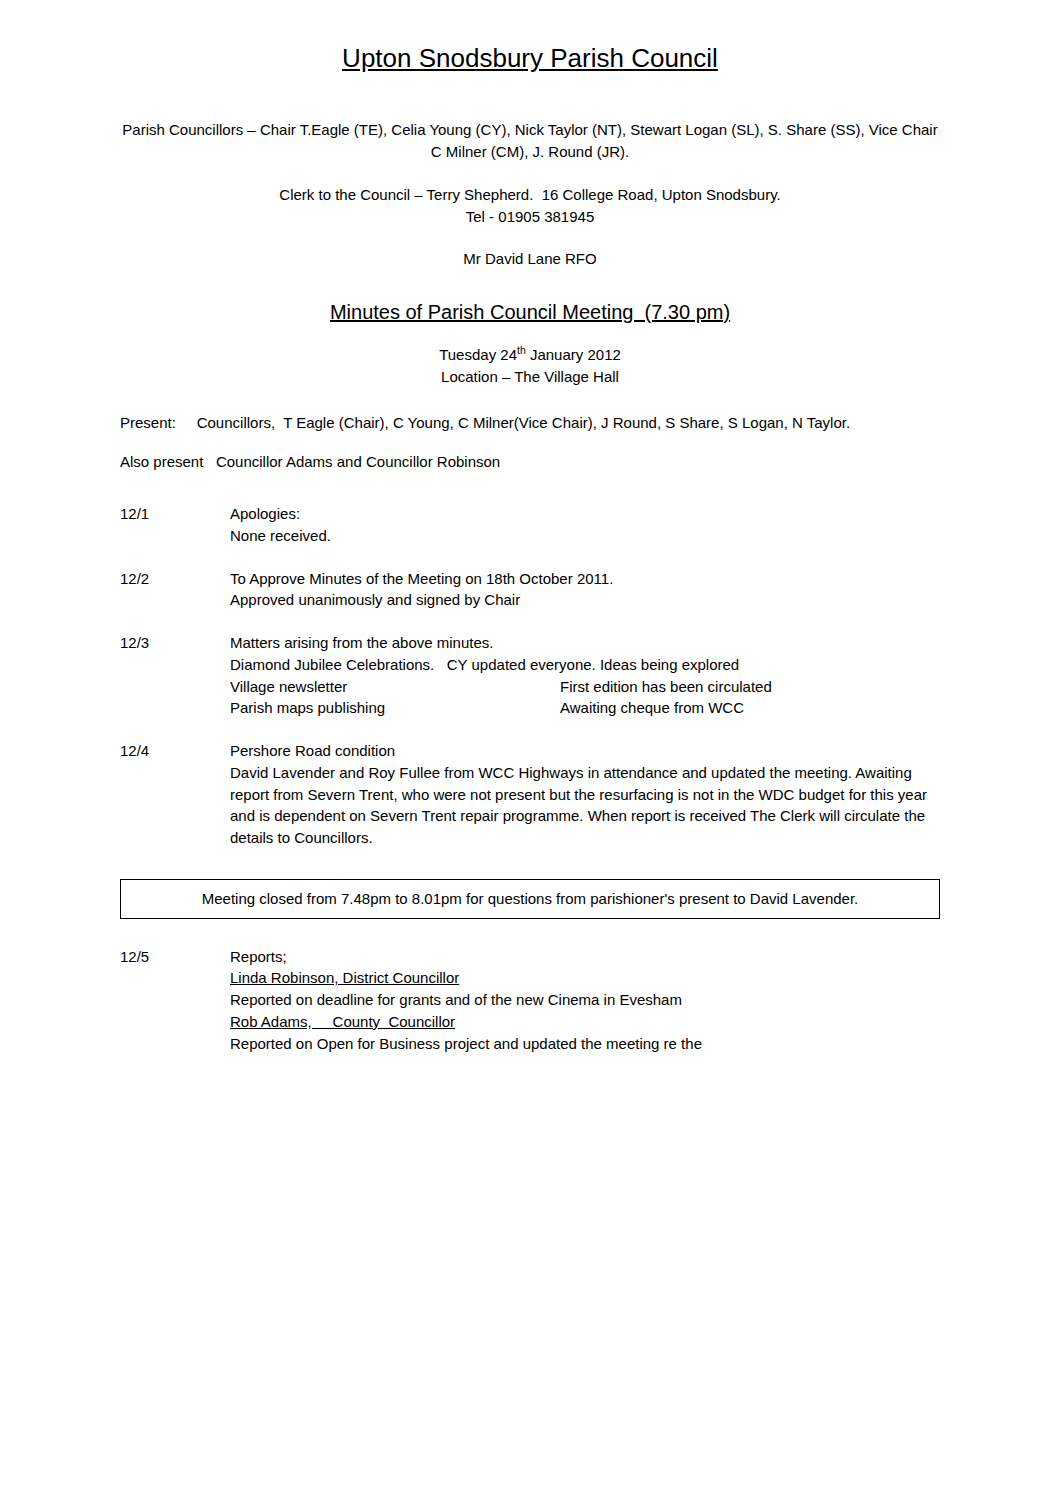Upton Snodsbury Parish Council
Parish Councillors – Chair T.Eagle (TE), Celia Young (CY), Nick Taylor (NT), Stewart Logan (SL), S. Share (SS), Vice Chair C Milner (CM), J. Round (JR).
Clerk to the Council – Terry Shepherd. 16 College Road, Upton Snodsbury.
Tel - 01905 381945
Mr David Lane RFO
Minutes of Parish Council Meeting (7.30 pm)
Tuesday 24th January 2012
Location – The Village Hall
Present: Councillors, T Eagle (Chair), C Young, C Milner(Vice Chair), J Round, S Share, S Logan, N Taylor.
Also present Councillor Adams and Councillor Robinson
| 12/1 | Apologies: None received. |
| 12/2 | To Approve Minutes of the Meeting on 18th October 2011. Approved unanimously and signed by Chair |
| 12/3 | Matters arising from the above minutes. Diamond Jubilee Celebrations. CY updated everyone. Ideas being explored Village newsletter First edition has been circulated Parish maps publishing Awaiting cheque from WCC |
| 12/4 | Pershore Road condition David Lavender and Roy Fullee from WCC Highways in attendance and updated the meeting. Awaiting report from Severn Trent, who were not present but the resurfacing is not in the WDC budget for this year and is dependent on Severn Trent repair programme. When report is received The Clerk will circulate the details to Councillors. |
Meeting closed from 7.48pm to 8.01pm for questions from parishioner's present to David Lavender.
| 12/5 | Reports; Linda Robinson, District Councillor Reported on deadline for grants and of the new Cinema in Evesham Rob Adams, County Councillor Reported on Open for Business project and updated the meeting re the |